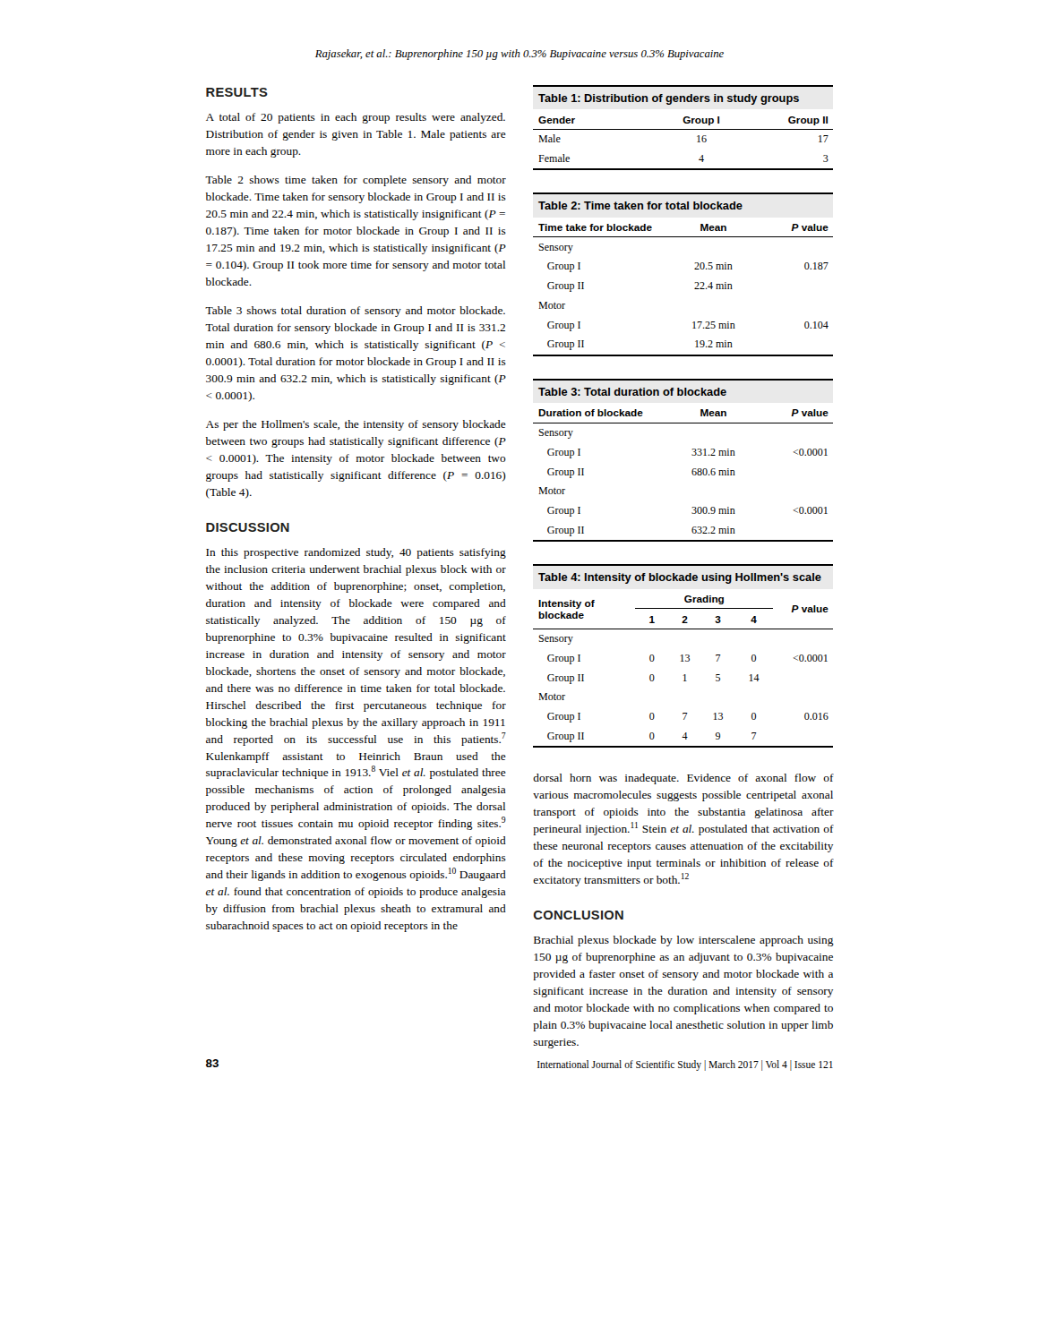Rajasekar, et al.: Buprenorphine 150 µg with 0.3% Bupivacaine versus 0.3% Bupivacaine
RESULTS
A total of 20 patients in each group results were analyzed. Distribution of gender is given in Table 1. Male patients are more in each group.
Table 2 shows time taken for complete sensory and motor blockade. Time taken for sensory blockade in Group I and II is 20.5 min and 22.4 min, which is statistically insignificant (P = 0.187). Time taken for motor blockade in Group I and II is 17.25 min and 19.2 min, which is statistically insignificant (P = 0.104). Group II took more time for sensory and motor total blockade.
Table 3 shows total duration of sensory and motor blockade. Total duration for sensory blockade in Group I and II is 331.2 min and 680.6 min, which is statistically significant (P < 0.0001). Total duration for motor blockade in Group I and II is 300.9 min and 632.2 min, which is statistically significant (P < 0.0001).
As per the Hollmen's scale, the intensity of sensory blockade between two groups had statistically significant difference (P < 0.0001). The intensity of motor blockade between two groups had statistically significant difference (P = 0.016) (Table 4).
DISCUSSION
In this prospective randomized study, 40 patients satisfying the inclusion criteria underwent brachial plexus block with or without the addition of buprenorphine; onset, completion, duration and intensity of blockade were compared and statistically analyzed. The addition of 150 µg of buprenorphine to 0.3% bupivacaine resulted in significant increase in duration and intensity of sensory and motor blockade, shortens the onset of sensory and motor blockade, and there was no difference in time taken for total blockade. Hirschel described the first percutaneous technique for blocking the brachial plexus by the axillary approach in 1911 and reported on its successful use in this patients.7 Kulenkampff assistant to Heinrich Braun used the supraclavicular technique in 1913.8 Viel et al. postulated three possible mechanisms of action of prolonged analgesia produced by peripheral administration of opioids. The dorsal nerve root tissues contain mu opioid receptor finding sites.9 Young et al. demonstrated axonal flow or movement of opioid receptors and these moving receptors circulated endorphins and their ligands in addition to exogenous opioids.10 Daugaard et al. found that concentration of opioids to produce analgesia by diffusion from brachial plexus sheath to extramural and subarachnoid spaces to act on opioid receptors in the
Table 1: Distribution of genders in study groups
| Gender | Group I | Group II |
| --- | --- | --- |
| Male | 16 | 17 |
| Female | 4 | 3 |
Table 2: Time taken for total blockade
| Time take for blockade | Mean | P value |
| --- | --- | --- |
| Sensory | | |
| Group I | 20.5 min | 0.187 |
| Group II | 22.4 min | |
| Motor | | |
| Group I | 17.25 min | 0.104 |
| Group II | 19.2 min | |
Table 3: Total duration of blockade
| Duration of blockade | Mean | P value |
| --- | --- | --- |
| Sensory | | |
| Group I | 331.2 min | <0.0001 |
| Group II | 680.6 min | |
| Motor | | |
| Group I | 300.9 min | <0.0001 |
| Group II | 632.2 min | |
Table 4: Intensity of blockade using Hollmen's scale
| Intensity of blockade | Grading | P value |
| --- | --- | --- |
| 1 | 2 | 3 | 4 |
| Sensory | | | | | |
| Group I | 0 | 13 | 7 | 0 | <0.0001 |
| Group II | 0 | 1 | 5 | 14 | |
| Motor | | | | | |
| Group I | 0 | 7 | 13 | 0 | 0.016 |
| Group II | 0 | 4 | 9 | 7 | |
dorsal horn was inadequate. Evidence of axonal flow of various macromolecules suggests possible centripetal axonal transport of opioids into the substantia gelatinosa after perineural injection.11 Stein et al. postulated that activation of these neuronal receptors causes attenuation of the excitability of the nociceptive input terminals or inhibition of release of excitatory transmitters or both.12
CONCLUSION
Brachial plexus blockade by low interscalene approach using 150 µg of buprenorphine as an adjuvant to 0.3% bupivacaine provided a faster onset of sensory and motor blockade with a significant increase in the duration and intensity of sensory and motor blockade with no complications when compared to plain 0.3% bupivacaine local anesthetic solution in upper limb surgeries.
83
International Journal of Scientific Study | March 2017 | Vol 4 | Issue 121